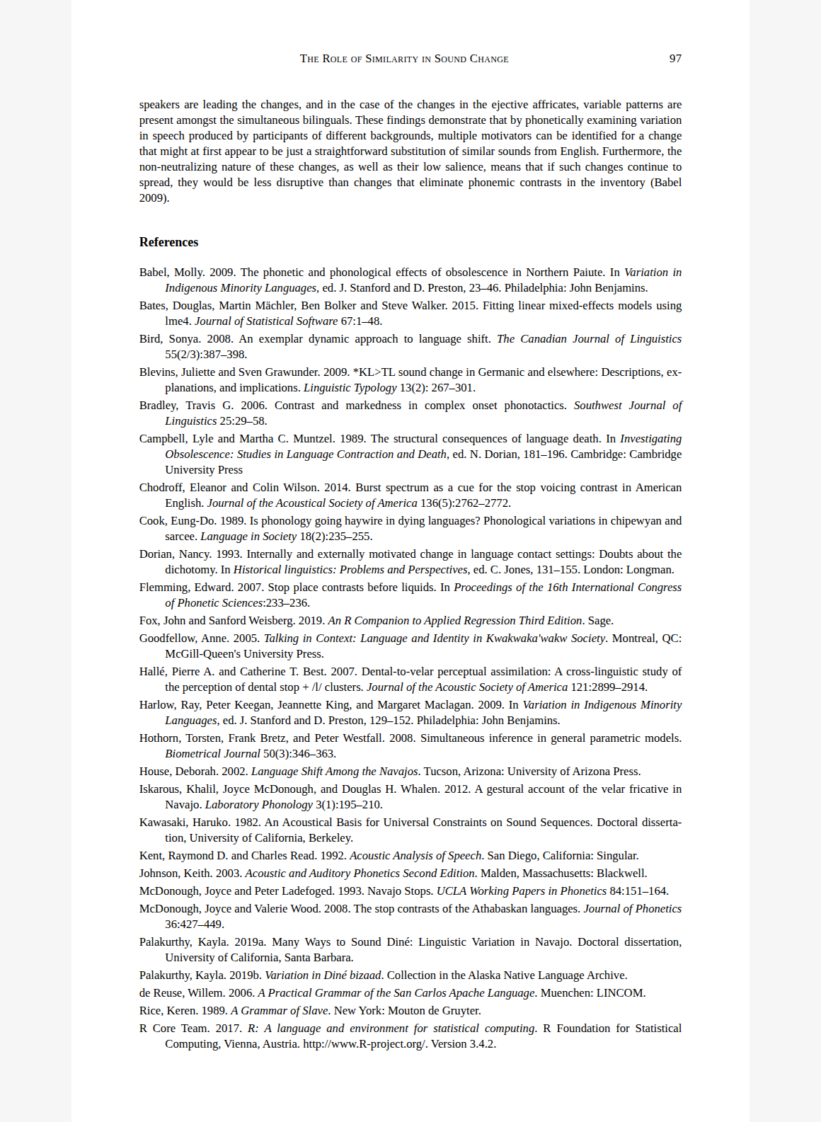The Role of Similarity in Sound Change 97
speakers are leading the changes, and in the case of the changes in the ejective affricates, variable patterns are present amongst the simultaneous bilinguals. These findings demonstrate that by phonetically examining variation in speech produced by participants of different backgrounds, multiple motivators can be identified for a change that might at first appear to be just a straightforward substitution of similar sounds from English. Furthermore, the non-neutralizing nature of these changes, as well as their low salience, means that if such changes continue to spread, they would be less disruptive than changes that eliminate phonemic contrasts in the inventory (Babel 2009).
References
Babel, Molly. 2009. The phonetic and phonological effects of obsolescence in Northern Paiute. In Variation in Indigenous Minority Languages, ed. J. Stanford and D. Preston, 23–46. Philadelphia: John Benjamins.
Bates, Douglas, Martin Mächler, Ben Bolker and Steve Walker. 2015. Fitting linear mixed-effects models using lme4. Journal of Statistical Software 67:1–48.
Bird, Sonya. 2008. An exemplar dynamic approach to language shift. The Canadian Journal of Linguistics 55(2/3):387–398.
Blevins, Juliette and Sven Grawunder. 2009. *KL>TL sound change in Germanic and elsewhere: Descriptions, explanations, and implications. Linguistic Typology 13(2): 267–301.
Bradley, Travis G. 2006. Contrast and markedness in complex onset phonotactics. Southwest Journal of Linguistics 25:29–58.
Campbell, Lyle and Martha C. Muntzel. 1989. The structural consequences of language death. In Investigating Obsolescence: Studies in Language Contraction and Death, ed. N. Dorian, 181–196. Cambridge: Cambridge University Press
Chodroff, Eleanor and Colin Wilson. 2014. Burst spectrum as a cue for the stop voicing contrast in American English. Journal of the Acoustical Society of America 136(5):2762–2772.
Cook, Eung-Do. 1989. Is phonology going haywire in dying languages? Phonological variations in chipewyan and sarcee. Language in Society 18(2):235–255.
Dorian, Nancy. 1993. Internally and externally motivated change in language contact settings: Doubts about the dichotomy. In Historical linguistics: Problems and Perspectives, ed. C. Jones, 131–155. London: Longman.
Flemming, Edward. 2007. Stop place contrasts before liquids. In Proceedings of the 16th International Congress of Phonetic Sciences:233–236.
Fox, John and Sanford Weisberg. 2019. An R Companion to Applied Regression Third Edition. Sage.
Goodfellow, Anne. 2005. Talking in Context: Language and Identity in Kwakwaka'wakw Society. Montreal, QC: McGill-Queen's University Press.
Hallé, Pierre A. and Catherine T. Best. 2007. Dental-to-velar perceptual assimilation: A cross-linguistic study of the perception of dental stop + /l/ clusters. Journal of the Acoustic Society of America 121:2899–2914.
Harlow, Ray, Peter Keegan, Jeannette King, and Margaret Maclagan. 2009. In Variation in Indigenous Minority Languages, ed. J. Stanford and D. Preston, 129–152. Philadelphia: John Benjamins.
Hothorn, Torsten, Frank Bretz, and Peter Westfall. 2008. Simultaneous inference in general parametric models. Biometrical Journal 50(3):346–363.
House, Deborah. 2002. Language Shift Among the Navajos. Tucson, Arizona: University of Arizona Press.
Iskarous, Khalil, Joyce McDonough, and Douglas H. Whalen. 2012. A gestural account of the velar fricative in Navajo. Laboratory Phonology 3(1):195–210.
Kawasaki, Haruko. 1982. An Acoustical Basis for Universal Constraints on Sound Sequences. Doctoral dissertation, University of California, Berkeley.
Kent, Raymond D. and Charles Read. 1992. Acoustic Analysis of Speech. San Diego, California: Singular.
Johnson, Keith. 2003. Acoustic and Auditory Phonetics Second Edition. Malden, Massachusetts: Blackwell.
McDonough, Joyce and Peter Ladefoged. 1993. Navajo Stops. UCLA Working Papers in Phonetics 84:151–164.
McDonough, Joyce and Valerie Wood. 2008. The stop contrasts of the Athabaskan languages. Journal of Phonetics 36:427–449.
Palakurthy, Kayla. 2019a. Many Ways to Sound Diné: Linguistic Variation in Navajo. Doctoral dissertation, University of California, Santa Barbara.
Palakurthy, Kayla. 2019b. Variation in Diné bizaad. Collection in the Alaska Native Language Archive.
de Reuse, Willem. 2006. A Practical Grammar of the San Carlos Apache Language. Muenchen: LINCOM.
Rice, Keren. 1989. A Grammar of Slave. New York: Mouton de Gruyter.
R Core Team. 2017. R: A language and environment for statistical computing. R Foundation for Statistical Computing, Vienna, Austria. http://www.R-project.org/. Version 3.4.2.